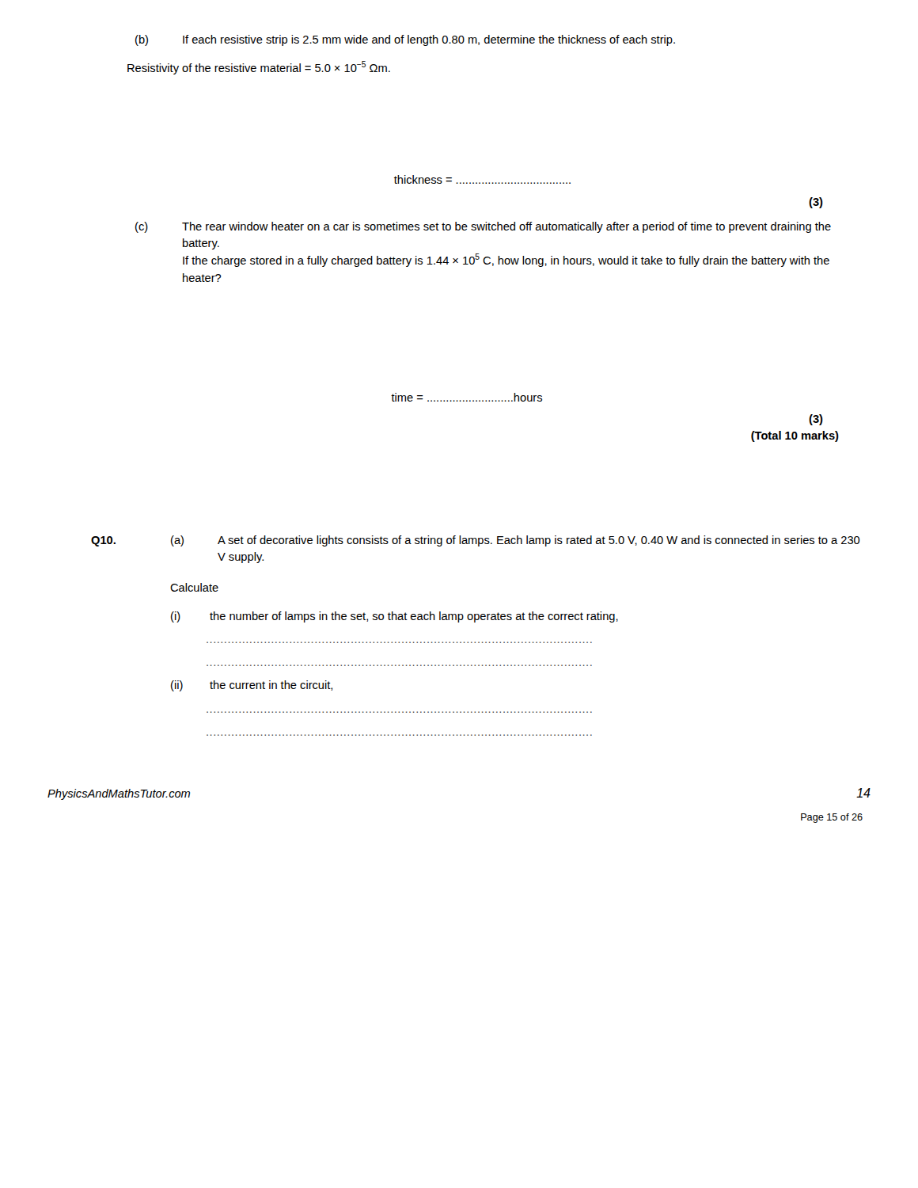(b)
If each resistive strip is 2.5 mm wide and of length 0.80 m, determine the thickness of each strip.
Resistivity of the resistive material = 5.0 × 10−5 Ωm.
thickness = ....................................
(3)
(c)
The rear window heater on a car is sometimes set to be switched off automatically after a period of time to prevent draining the battery.
If the charge stored in a fully charged battery is 1.44 × 105 C, how long, in hours, would it take to fully drain the battery with the heater?
time = ...........................hours
(3)
(Total 10 marks)
Q10.
(a)
A set of decorative lights consists of a string of lamps. Each lamp is rated at 5.0 V, 0.40 W and is connected in series to a 230 V supply.
Calculate
(i)
the number of lamps in the set, so that each lamp operates at the correct rating,
...........................................................................................................
...........................................................................................................
(ii)
the current in the circuit,
...........................................................................................................
...........................................................................................................
PhysicsAndMathsTutor.com
14
Page 15 of 26